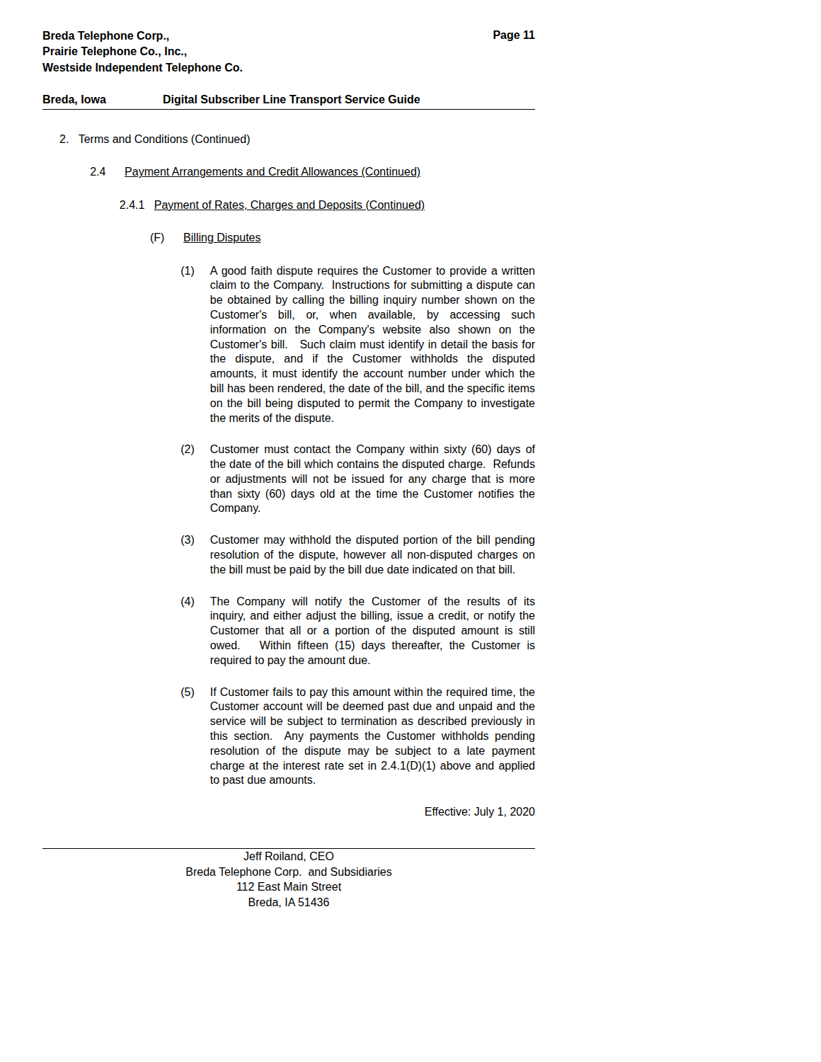Breda Telephone Corp.,
Prairie Telephone Co., Inc.,
Westside Independent Telephone Co.
Page 11
Breda, Iowa
Digital Subscriber Line Transport Service Guide
2. Terms and Conditions (Continued)
2.4 Payment Arrangements and Credit Allowances (Continued)
2.4.1 Payment of Rates, Charges and Deposits (Continued)
(F) Billing Disputes
(1)
A good faith dispute requires the Customer to provide a written claim to the Company. Instructions for submitting a dispute can be obtained by calling the billing inquiry number shown on the Customer's bill, or, when available, by accessing such information on the Company's website also shown on the Customer's bill. Such claim must identify in detail the basis for the dispute, and if the Customer withholds the disputed amounts, it must identify the account number under which the bill has been rendered, the date of the bill, and the specific items on the bill being disputed to permit the Company to investigate the merits of the dispute.
(2)
Customer must contact the Company within sixty (60) days of the date of the bill which contains the disputed charge. Refunds or adjustments will not be issued for any charge that is more than sixty (60) days old at the time the Customer notifies the Company.
(3)
Customer may withhold the disputed portion of the bill pending resolution of the dispute, however all non-disputed charges on the bill must be paid by the bill due date indicated on that bill.
(4)
The Company will notify the Customer of the results of its inquiry, and either adjust the billing, issue a credit, or notify the Customer that all or a portion of the disputed amount is still owed. Within fifteen (15) days thereafter, the Customer is required to pay the amount due.
(5)
If Customer fails to pay this amount within the required time, the Customer account will be deemed past due and unpaid and the service will be subject to termination as described previously in this section. Any payments the Customer withholds pending resolution of the dispute may be subject to a late payment charge at the interest rate set in 2.4.1(D)(1) above and applied to past due amounts.
Effective: July 1, 2020
Jeff Roiland, CEO
Breda Telephone Corp. and Subsidiaries
112 East Main Street
Breda, IA 51436